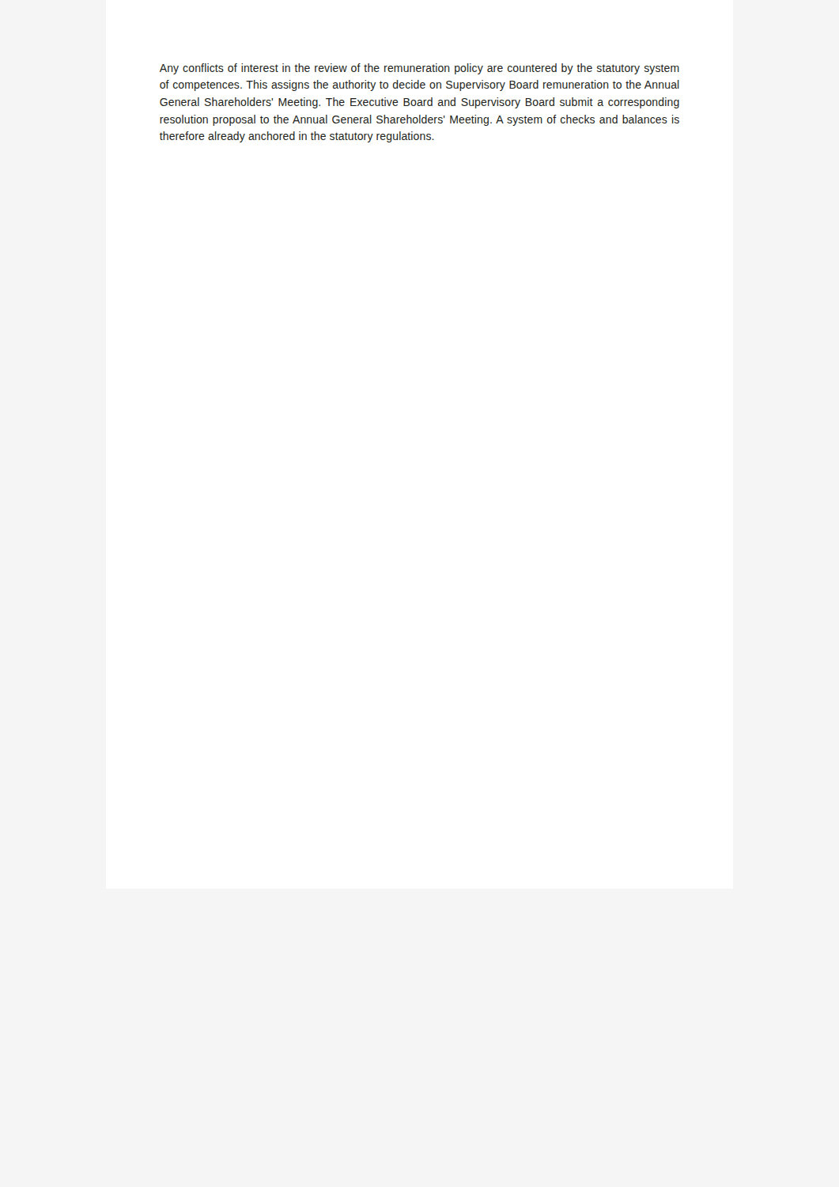Any conflicts of interest in the review of the remuneration policy are countered by the statutory system of competences. This assigns the authority to decide on Supervisory Board remuneration to the Annual General Shareholders' Meeting. The Executive Board and Supervisory Board submit a corresponding resolution proposal to the Annual General Shareholders' Meeting. A system of checks and balances is therefore already anchored in the statutory regulations.